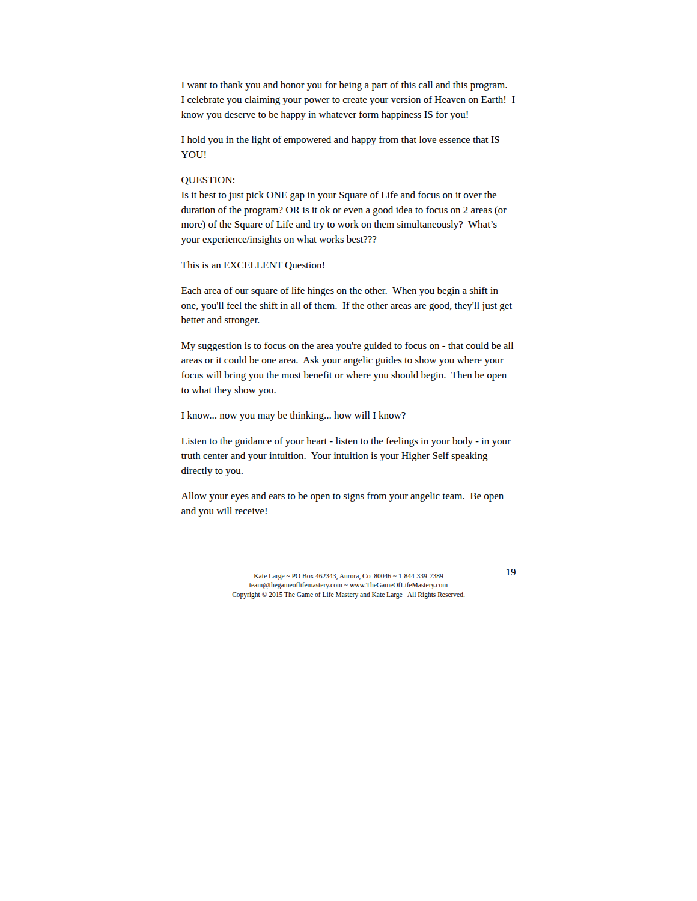I want to thank you and honor you for being a part of this call and this program. I celebrate you claiming your power to create your version of Heaven on Earth! I know you deserve to be happy in whatever form happiness IS for you!
I hold you in the light of empowered and happy from that love essence that IS YOU!
QUESTION:
Is it best to just pick ONE gap in your Square of Life and focus on it over the duration of the program? OR is it ok or even a good idea to focus on 2 areas (or more) of the Square of Life and try to work on them simultaneously? What’s your experience/insights on what works best???
This is an EXCELLENT Question!
Each area of our square of life hinges on the other. When you begin a shift in one, you'll feel the shift in all of them. If the other areas are good, they'll just get better and stronger.
My suggestion is to focus on the area you're guided to focus on - that could be all areas or it could be one area. Ask your angelic guides to show you where your focus will bring you the most benefit or where you should begin. Then be open to what they show you.
I know... now you may be thinking... how will I know?
Listen to the guidance of your heart - listen to the feelings in your body - in your truth center and your intuition. Your intuition is your Higher Self speaking directly to you.
Allow your eyes and ears to be open to signs from your angelic team. Be open and you will receive!
19
Kate Large ~ PO Box 462343, Aurora, Co 80046 ~ 1-844-339-7389
team@thegameoflifemastery.com ~ www.TheGameOfLifeMastery.com
Copyright © 2015 The Game of Life Mastery and Kate Large All Rights Reserved.